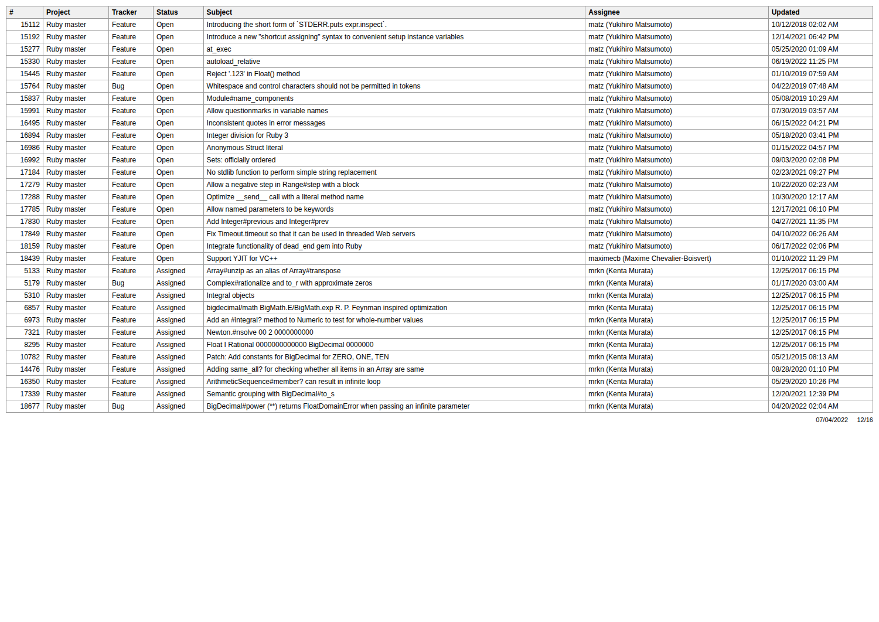07/04/2022 12/16
| # | Project | Tracker | Status | Subject | Assignee | Updated |
| --- | --- | --- | --- | --- | --- | --- |
| 15112 | Ruby master | Feature | Open | Introducing the short form of `STDERR.puts expr.inspect`. | matz (Yukihiro Matsumoto) | 10/12/2018 02:02 AM |
| 15192 | Ruby master | Feature | Open | Introduce a new "shortcut assigning" syntax to convenient setup instance variables | matz (Yukihiro Matsumoto) | 12/14/2021 06:42 PM |
| 15277 | Ruby master | Feature | Open | at_exec | matz (Yukihiro Matsumoto) | 05/25/2020 01:09 AM |
| 15330 | Ruby master | Feature | Open | autoload_relative | matz (Yukihiro Matsumoto) | 06/19/2022 11:25 PM |
| 15445 | Ruby master | Feature | Open | Reject '.123' in Float() method | matz (Yukihiro Matsumoto) | 01/10/2019 07:59 AM |
| 15764 | Ruby master | Bug | Open | Whitespace and control characters should not be permitted in tokens | matz (Yukihiro Matsumoto) | 04/22/2019 07:48 AM |
| 15837 | Ruby master | Feature | Open | Module#name_components | matz (Yukihiro Matsumoto) | 05/08/2019 10:29 AM |
| 15991 | Ruby master | Feature | Open | Allow questionmarks in variable names | matz (Yukihiro Matsumoto) | 07/30/2019 03:57 AM |
| 16495 | Ruby master | Feature | Open | Inconsistent quotes in error messages | matz (Yukihiro Matsumoto) | 06/15/2022 04:21 PM |
| 16894 | Ruby master | Feature | Open | Integer division for Ruby 3 | matz (Yukihiro Matsumoto) | 05/18/2020 03:41 PM |
| 16986 | Ruby master | Feature | Open | Anonymous Struct literal | matz (Yukihiro Matsumoto) | 01/15/2022 04:57 PM |
| 16992 | Ruby master | Feature | Open | Sets: officially ordered | matz (Yukihiro Matsumoto) | 09/03/2020 02:08 PM |
| 17184 | Ruby master | Feature | Open | No stdlib function to perform simple string replacement | matz (Yukihiro Matsumoto) | 02/23/2021 09:27 PM |
| 17279 | Ruby master | Feature | Open | Allow a negative step in Range#step with a block | matz (Yukihiro Matsumoto) | 10/22/2020 02:23 AM |
| 17288 | Ruby master | Feature | Open | Optimize __send__ call with a literal method name | matz (Yukihiro Matsumoto) | 10/30/2020 12:17 AM |
| 17785 | Ruby master | Feature | Open | Allow named parameters to be keywords | matz (Yukihiro Matsumoto) | 12/17/2021 06:10 PM |
| 17830 | Ruby master | Feature | Open | Add Integer#previous and Integer#prev | matz (Yukihiro Matsumoto) | 04/27/2021 11:35 PM |
| 17849 | Ruby master | Feature | Open | Fix Timeout.timeout so that it can be used in threaded Web servers | matz (Yukihiro Matsumoto) | 04/10/2022 06:26 AM |
| 18159 | Ruby master | Feature | Open | Integrate functionality of dead_end gem into Ruby | matz (Yukihiro Matsumoto) | 06/17/2022 02:06 PM |
| 18439 | Ruby master | Feature | Open | Support YJIT for VC++ | maximecb (Maxime Chevalier-Boisvert) | 01/10/2022 11:29 PM |
| 5133 | Ruby master | Feature | Assigned | Array#unzip as an alias of Array#transpose | mrkn (Kenta Murata) | 12/25/2017 06:15 PM |
| 5179 | Ruby master | Bug | Assigned | Complex#rationalize and to_r with approximate zeros | mrkn (Kenta Murata) | 01/17/2020 03:00 AM |
| 5310 | Ruby master | Feature | Assigned | Integral objects | mrkn (Kenta Murata) | 12/25/2017 06:15 PM |
| 6857 | Ruby master | Feature | Assigned | bigdecimal/math BigMath.E/BigMath.exp R. P. Feynman inspired optimization | mrkn (Kenta Murata) | 12/25/2017 06:15 PM |
| 6973 | Ruby master | Feature | Assigned | Add an #integral? method to Numeric to test for whole-number values | mrkn (Kenta Murata) | 12/25/2017 06:15 PM |
| 7321 | Ruby master | Feature | Assigned | Newton.#nsolve 00 2 0000000000 | mrkn (Kenta Murata) | 12/25/2017 06:15 PM |
| 8295 | Ruby master | Feature | Assigned | Float I Rational 0000000000000 BigDecimal 0000000 | mrkn (Kenta Murata) | 12/25/2017 06:15 PM |
| 10782 | Ruby master | Feature | Assigned | Patch: Add constants for BigDecimal for ZERO, ONE, TEN | mrkn (Kenta Murata) | 05/21/2015 08:13 AM |
| 14476 | Ruby master | Feature | Assigned | Adding same_all? for checking whether all items in an Array are same | mrkn (Kenta Murata) | 08/28/2020 01:10 PM |
| 16350 | Ruby master | Feature | Assigned | ArithmeticSequence#member? can result in infinite loop | mrkn (Kenta Murata) | 05/29/2020 10:26 PM |
| 17339 | Ruby master | Feature | Assigned | Semantic grouping with BigDecimal#to_s | mrkn (Kenta Murata) | 12/20/2021 12:39 PM |
| 18677 | Ruby master | Bug | Assigned | BigDecimal#power (**) returns FloatDomainError when passing an infinite parameter | mrkn (Kenta Murata) | 04/20/2022 02:04 AM |